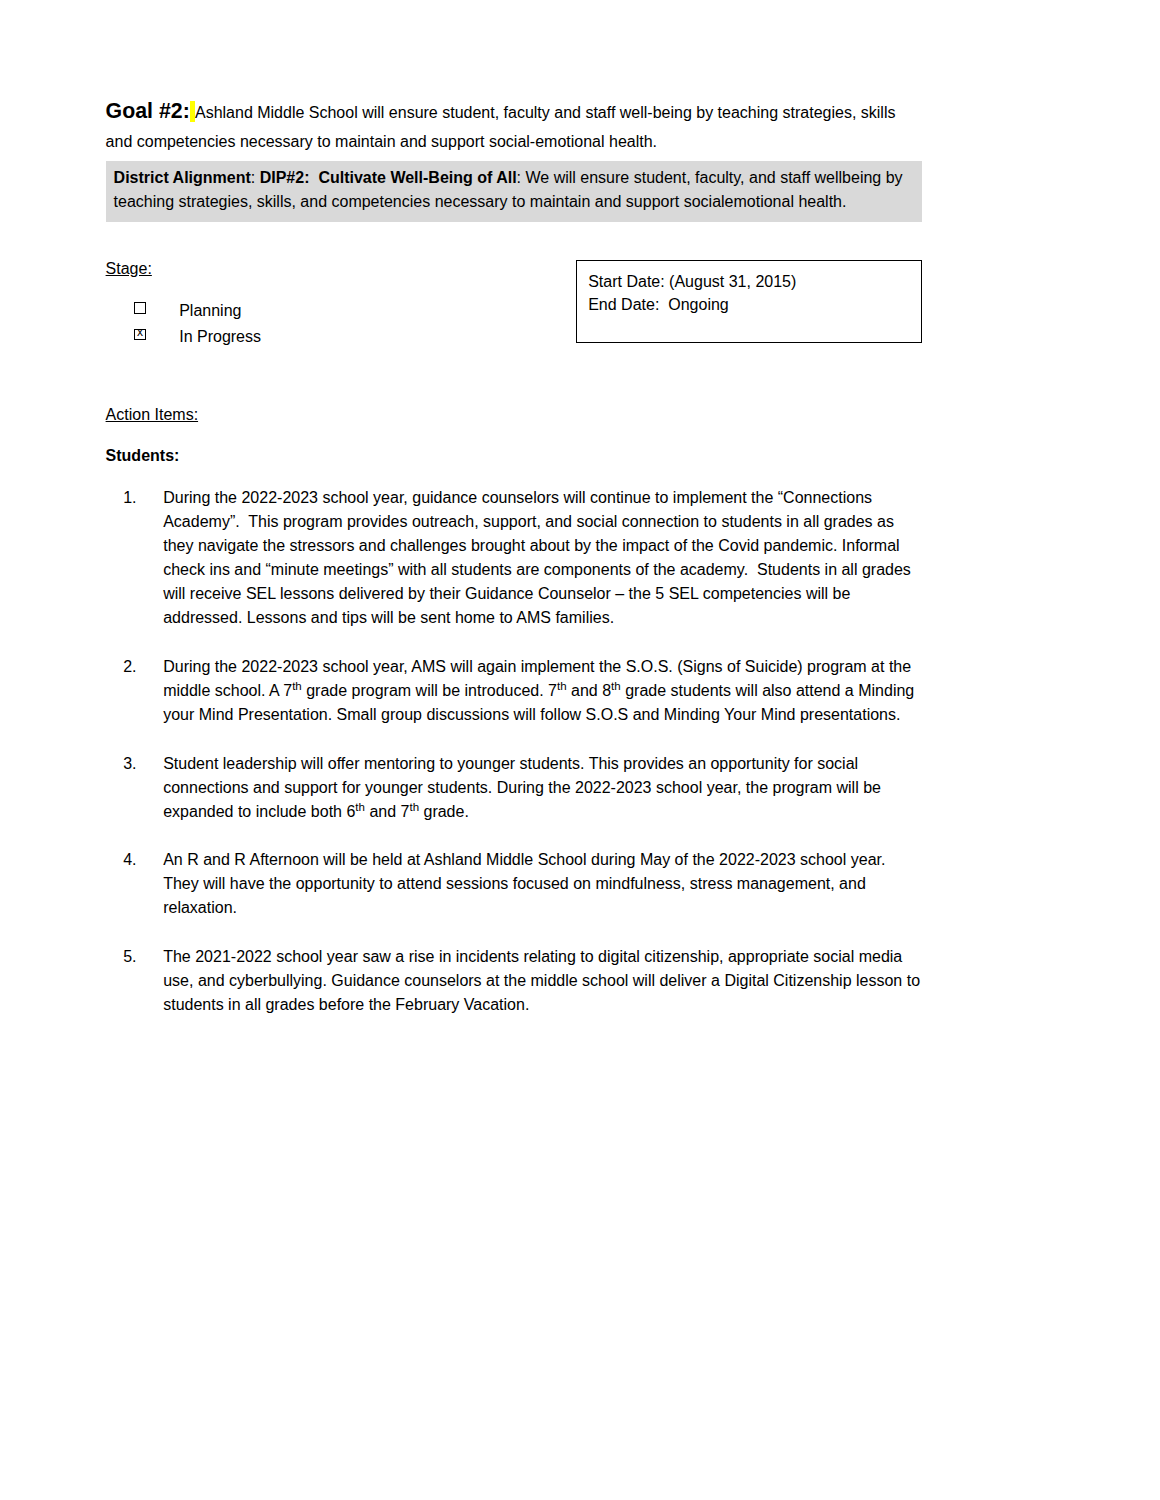Goal #2: Ashland Middle School will ensure student, faculty and staff well-being by teaching strategies, skills and competencies necessary to maintain and support social-emotional health.
District Alignment: DIP#2: Cultivate Well-Being of All: We will ensure student, faculty, and staff wellbeing by teaching strategies, skills, and competencies necessary to maintain and support socialemotional health.
Stage:
Planning
In Progress
Start Date: (August 31, 2015)
End Date: Ongoing
Action Items:
Students:
During the 2022-2023 school year, guidance counselors will continue to implement the “Connections Academy”. This program provides outreach, support, and social connection to students in all grades as they navigate the stressors and challenges brought about by the impact of the Covid pandemic. Informal check ins and “minute meetings” with all students are components of the academy. Students in all grades will receive SEL lessons delivered by their Guidance Counselor – the 5 SEL competencies will be addressed. Lessons and tips will be sent home to AMS families.
During the 2022-2023 school year, AMS will again implement the S.O.S. (Signs of Suicide) program at the middle school. A 7th grade program will be introduced. 7th and 8th grade students will also attend a Minding your Mind Presentation. Small group discussions will follow S.O.S and Minding Your Mind presentations.
Student leadership will offer mentoring to younger students. This provides an opportunity for social connections and support for younger students. During the 2022-2023 school year, the program will be expanded to include both 6th and 7th grade.
An R and R Afternoon will be held at Ashland Middle School during May of the 2022-2023 school year. They will have the opportunity to attend sessions focused on mindfulness, stress management, and relaxation.
The 2021-2022 school year saw a rise in incidents relating to digital citizenship, appropriate social media use, and cyberbullying. Guidance counselors at the middle school will deliver a Digital Citizenship lesson to students in all grades before the February Vacation.